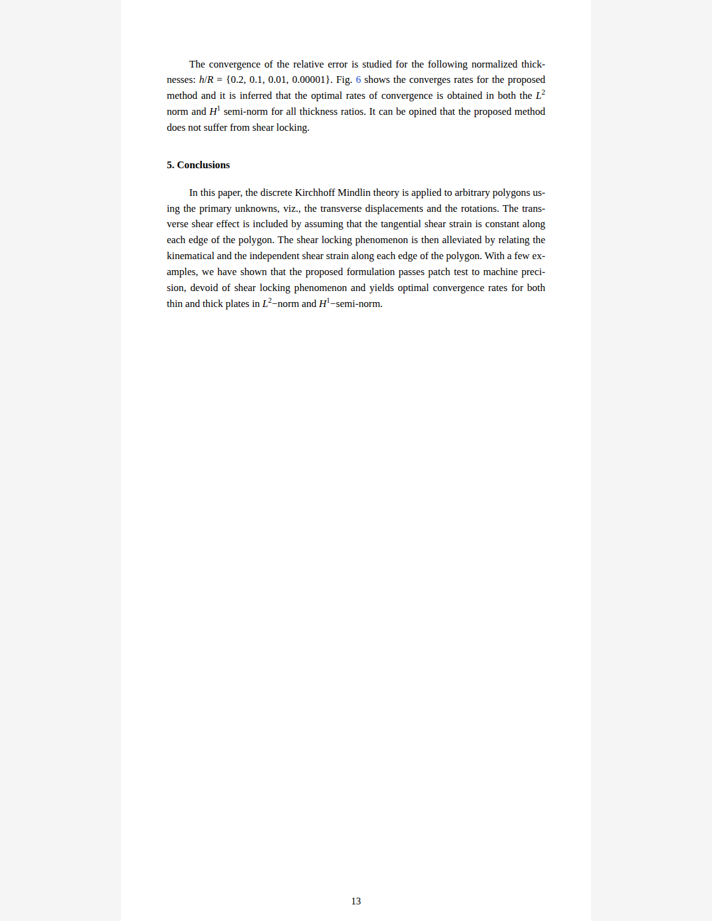The convergence of the relative error is studied for the following normalized thicknesses: h/R = {0.2, 0.1, 0.01, 0.00001}. Fig. 6 shows the converges rates for the proposed method and it is inferred that the optimal rates of convergence is obtained in both the L2 norm and H1 semi-norm for all thickness ratios. It can be opined that the proposed method does not suffer from shear locking.
5. Conclusions
In this paper, the discrete Kirchhoff Mindlin theory is applied to arbitrary polygons using the primary unknowns, viz., the transverse displacements and the rotations. The transverse shear effect is included by assuming that the tangential shear strain is constant along each edge of the polygon. The shear locking phenomenon is then alleviated by relating the kinematical and the independent shear strain along each edge of the polygon. With a few examples, we have shown that the proposed formulation passes patch test to machine precision, devoid of shear locking phenomenon and yields optimal convergence rates for both thin and thick plates in L2−norm and H1−semi-norm.
13